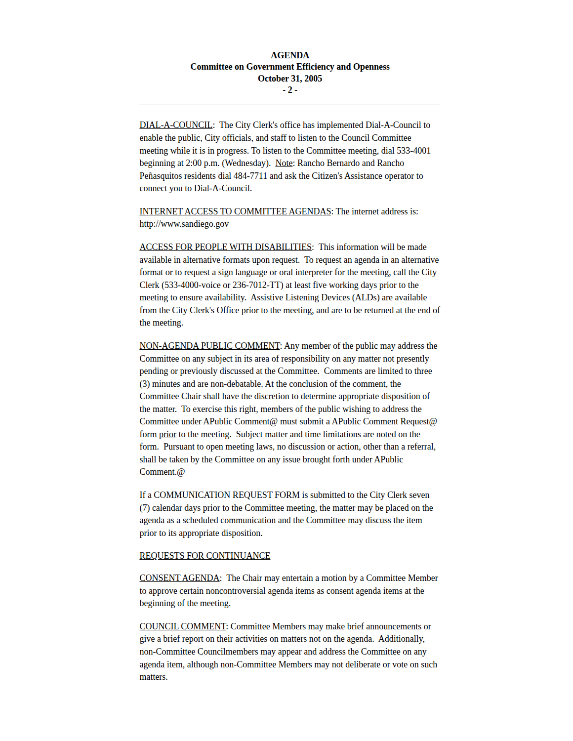AGENDA Committee on Government Efficiency and Openness October 31, 2005 - 2 -
DIAL-A-COUNCIL: The City Clerk's office has implemented Dial-A-Council to enable the public, City officials, and staff to listen to the Council Committee meeting while it is in progress. To listen to the Committee meeting, dial 533-4001 beginning at 2:00 p.m. (Wednesday). Note: Rancho Bernardo and Rancho Peñasquitos residents dial 484-7711 and ask the Citizen's Assistance operator to connect you to Dial-A-Council.
INTERNET ACCESS TO COMMITTEE AGENDAS: The internet address is: http://www.sandiego.gov
ACCESS FOR PEOPLE WITH DISABILITIES: This information will be made available in alternative formats upon request. To request an agenda in an alternative format or to request a sign language or oral interpreter for the meeting, call the City Clerk (533-4000-voice or 236-7012-TT) at least five working days prior to the meeting to ensure availability. Assistive Listening Devices (ALDs) are available from the City Clerk's Office prior to the meeting, and are to be returned at the end of the meeting.
NON-AGENDA PUBLIC COMMENT: Any member of the public may address the Committee on any subject in its area of responsibility on any matter not presently pending or previously discussed at the Committee. Comments are limited to three (3) minutes and are non-debatable. At the conclusion of the comment, the Committee Chair shall have the discretion to determine appropriate disposition of the matter. To exercise this right, members of the public wishing to address the Committee under APublic Comment@ must submit a APublic Comment Request@ form prior to the meeting. Subject matter and time limitations are noted on the form. Pursuant to open meeting laws, no discussion or action, other than a referral, shall be taken by the Committee on any issue brought forth under APublic Comment.@
If a COMMUNICATION REQUEST FORM is submitted to the City Clerk seven (7) calendar days prior to the Committee meeting, the matter may be placed on the agenda as a scheduled communication and the Committee may discuss the item prior to its appropriate disposition.
REQUESTS FOR CONTINUANCE
CONSENT AGENDA: The Chair may entertain a motion by a Committee Member to approve certain noncontroversial agenda items as consent agenda items at the beginning of the meeting.
COUNCIL COMMENT: Committee Members may make brief announcements or give a brief report on their activities on matters not on the agenda. Additionally, non-Committee Councilmembers may appear and address the Committee on any agenda item, although non-Committee Members may not deliberate or vote on such matters.